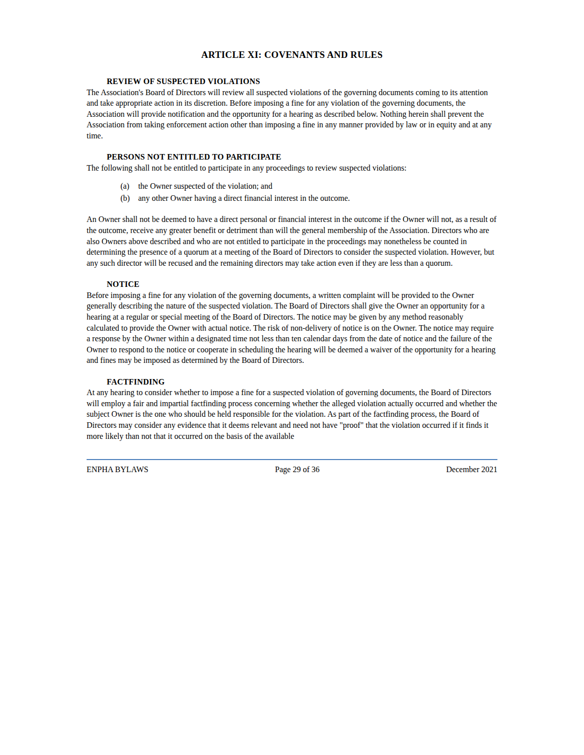ARTICLE XI: COVENANTS AND RULES
REVIEW OF SUSPECTED VIOLATIONS
The Association's Board of Directors will review all suspected violations of the governing documents coming to its attention and take appropriate action in its discretion. Before imposing a fine for any violation of the governing documents, the Association will provide notification and the opportunity for a hearing as described below. Nothing herein shall prevent the Association from taking enforcement action other than imposing a fine in any manner provided by law or in equity and at any time.
PERSONS NOT ENTITLED TO PARTICIPATE
The following shall not be entitled to participate in any proceedings to review suspected violations:
(a) the Owner suspected of the violation; and
(b) any other Owner having a direct financial interest in the outcome.
An Owner shall not be deemed to have a direct personal or financial interest in the outcome if the Owner will not, as a result of the outcome, receive any greater benefit or detriment than will the general membership of the Association. Directors who are also Owners above described and who are not entitled to participate in the proceedings may nonetheless be counted in determining the presence of a quorum at a meeting of the Board of Directors to consider the suspected violation. However, but any such director will be recused and the remaining directors may take action even if they are less than a quorum.
NOTICE
Before imposing a fine for any violation of the governing documents, a written complaint will be provided to the Owner generally describing the nature of the suspected violation. The Board of Directors shall give the Owner an opportunity for a hearing at a regular or special meeting of the Board of Directors. The notice may be given by any method reasonably calculated to provide the Owner with actual notice. The risk of non-delivery of notice is on the Owner. The notice may require a response by the Owner within a designated time not less than ten calendar days from the date of notice and the failure of the Owner to respond to the notice or cooperate in scheduling the hearing will be deemed a waiver of the opportunity for a hearing and fines may be imposed as determined by the Board of Directors.
FACTFINDING
At any hearing to consider whether to impose a fine for a suspected violation of governing documents, the Board of Directors will employ a fair and impartial factfinding process concerning whether the alleged violation actually occurred and whether the subject Owner is the one who should be held responsible for the violation. As part of the factfinding process, the Board of Directors may consider any evidence that it deems relevant and need not have "proof" that the violation occurred if it finds it more likely than not that it occurred on the basis of the available
ENPHA BYLAWS Page 29 of 36 December 2021